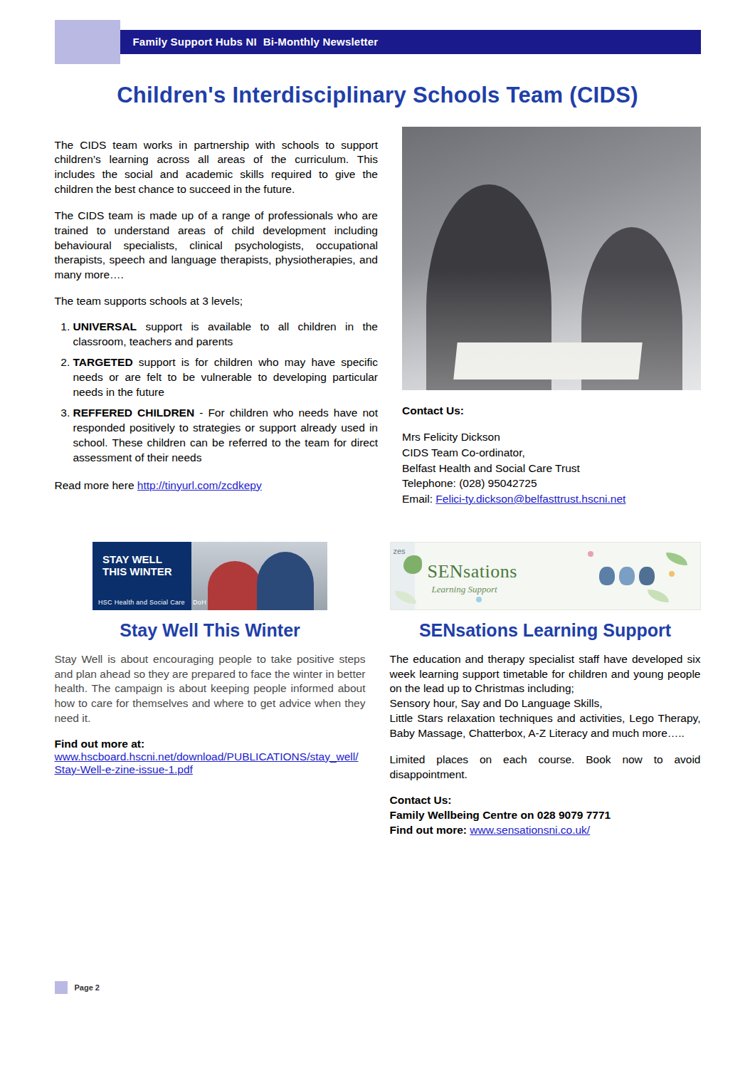Family Support Hubs NI Bi-Monthly Newsletter
Children's Interdisciplinary Schools Team (CIDS)
The CIDS team works in partnership with schools to support children’s learning across all areas of the curriculum. This includes the social and academic skills required to give the children the best chance to succeed in the future.
The CIDS team is made up of a range of professionals who are trained to understand areas of child development including behavioural specialists, clinical psychologists, occupational therapists, speech and language therapists, physiotherapies, and many more….
The team supports schools at 3 levels;
UNIVERSAL support is available to all children in the classroom, teachers and parents
TARGETED support is for children who may have specific needs or are felt to be vulnerable to developing particular needs in the future
REFFERED CHILDREN - For children who needs have not responded positively to strategies or support already used in school. These children can be referred to the team for direct assessment of their needs
Read more here http://tinyurl.com/zcdkepy
Contact Us:
Mrs Felicity Dickson
CIDS Team Co-ordinator,
Belfast Health and Social Care Trust
Telephone: (028) 95042725
Email: Felici-ty.dickson@belfasttrust.hscni.net
STAY WELL
THIS WINTER
HSC Health and Social Care DoH
Stay Well This Winter
Stay Well is about encouraging people to take positive steps and plan ahead so they are prepared to face the winter in better health. The campaign is about keeping people informed about how to care for themselves and where to get advice when they need it.
Find out more at:
www.hscboard.hscni.net/download/PUBLICATIONS/stay_well/Stay-Well-e-zine-issue-1.pdf
SENsations
Learning Support
SENsations Learning Support
The education and therapy specialist staff have developed six week learning support timetable for children and young people on the lead up to Christmas including;
Sensory hour, Say and Do Language Skills,
Little Stars relaxation techniques and activities, Lego Therapy, Baby Massage, Chatterbox, A-Z Literacy and much more…..
Limited places on each course. Book now to avoid disappointment.
Contact Us:
Family Wellbeing Centre on 028 9079 7771
Find out more: www.sensationsni.co.uk/
Page 2